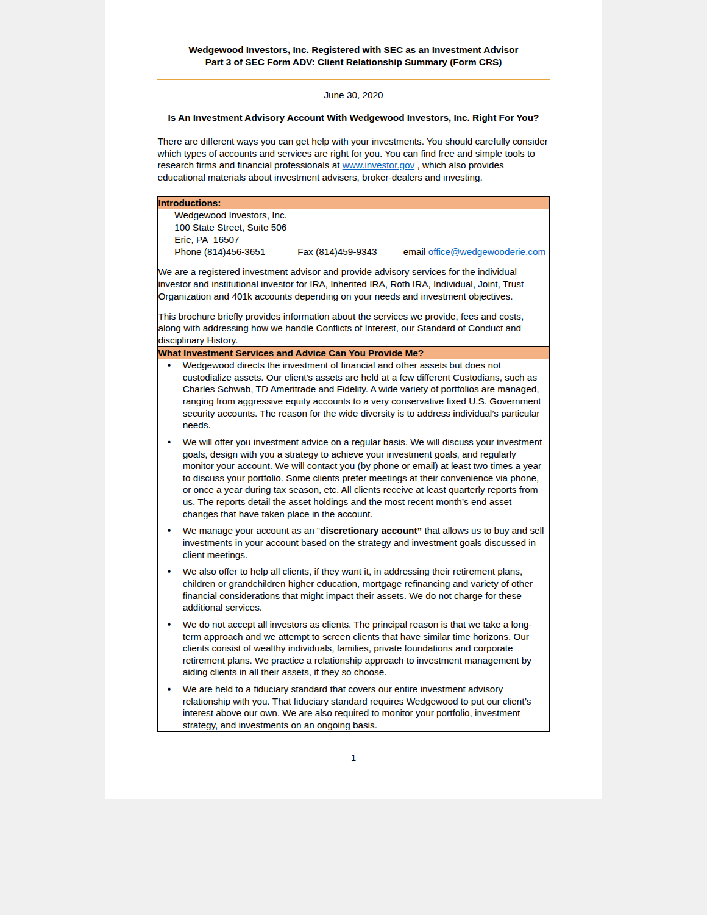Wedgewood Investors, Inc. Registered with SEC as an Investment Advisor Part 3 of SEC Form ADV: Client Relationship Summary (Form CRS)
June 30, 2020
Is An Investment Advisory Account With Wedgewood Investors, Inc. Right For You?
There are different ways you can get help with your investments. You should carefully consider which types of accounts and services are right for you. You can find free and simple tools to research firms and financial professionals at www.investor.gov , which also provides educational materials about investment advisers, broker-dealers and investing.
| Introductions: |
| Wedgewood Investors, Inc. 100 State Street, Suite 506 Erie, PA 16507 Phone (814)456-3651 Fax (814)459-9343 email office@wedgewooderie.com We are a registered investment advisor and provide advisory services for the individual investor and institutional investor for IRA, Inherited IRA, Roth IRA, Individual, Joint, Trust Organization and 401k accounts depending on your needs and investment objectives. This brochure briefly provides information about the services we provide, fees and costs, along with addressing how we handle Conflicts of Interest, our Standard of Conduct and disciplinary History. |
| What Investment Services and Advice Can You Provide Me? |
| Wedgewood directs the investment of financial and other assets but does not custodialize assets. Our client’s assets are held at a few different Custodians, such as Charles Schwab, TD Ameritrade and Fidelity. A wide variety of portfolios are managed, ranging from aggressive equity accounts to a very conservative fixed U.S. Government security accounts. The reason for the wide diversity is to address individual’s particular needs. We will offer you investment advice on a regular basis. We will discuss your investment goals, design with you a strategy to achieve your investment goals, and regularly monitor your account. We will contact you (by phone or email) at least two times a year to discuss your portfolio. Some clients prefer meetings at their convenience via phone, or once a year during tax season, etc. All clients receive at least quarterly reports from us. The reports detail the asset holdings and the most recent month’s end asset changes that have taken place in the account. We manage your account as an “ discretionary account” that allows us to buy and sell investments in your account based on the strategy and investment goals discussed in client meetings. We also offer to help all clients, if they want it, in addressing their retirement plans, children or grandchildren higher education, mortgage refinancing and variety of other financial considerations that might impact their assets. We do not charge for these additional services. We do not accept all investors as clients. The principal reason is that we take a long-term approach and we attempt to screen clients that have similar time horizons. Our clients consist of wealthy individuals, families, private foundations and corporate retirement plans. We practice a relationship approach to investment management by aiding clients in all their assets, if they so choose. We are held to a fiduciary standard that covers our entire investment advisory relationship with you. That fiduciary standard requires Wedgewood to put our client’s interest above our own. We are also required to monitor your portfolio, investment strategy, and investments on an ongoing basis. |
1